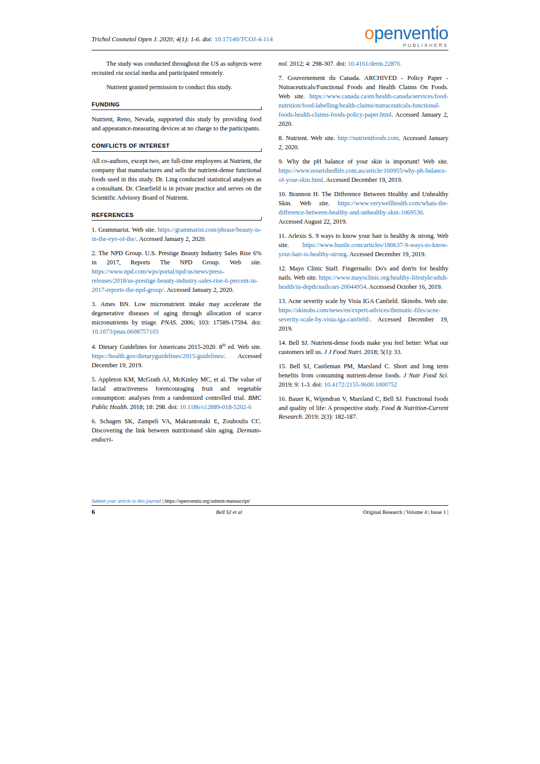Trichol Cosmetol Open J. 2020; 4(1): 1-6. doi: 10.17140/TCOJ-4-114
openventio
PUBLISHERS
The study was conducted throughout the US as subjects were recruited via social media and participated remotely.
Nutrient granted permission to conduct this study.
FUNDING
Nutrient, Reno, Nevada, supported this study by providing food and appearance-measuring devices at no charge to the participants.
CONFLICTS OF INTEREST
All co-authors, except two, are full-time employees at Nutrient, the company that manufactures and sells the nutrient-dense functional foods used in this study. Dr. Ling conducted statistical analyses as a consultant. Dr. Clearfield is in private practice and serves on the Scientific Advisory Board of Nutrient.
REFERENCES
1. Grammarist. Web site. https://grammarist.com/phrase/beauty-is-in-the-eye-of-the/. Accessed January 2, 2020.
2. The NPD Group. U.S. Prestige Beauty Industry Sales Rise 6% in 2017, Reports The NPD Group. Web site. https://www.npd.com/wps/portal/npd/us/news/press-releases/2018/us-prestige-beauty-industry-sales-rise-6-percent-in-2017-reports-the-npd-group/. Accessed January 2, 2020.
3. Ames BN. Low micronutrient intake may accelerate the degenerative diseases of aging through allocation of scarce micronutrients by triage. PNAS. 2006; 103: 17589-17594. doi: 10.1073/pnas.0608757103
4. Dietary Guidelines for Americans 2015-2020. 8th ed. Web site. https://health.gov/dietaryguidelines/2015/guidelines/. Accessed December 19, 2019.
5. Appleton KM, McGrath AJ, McKinley MC, et al. The value of facial attractiveness forencouraging fruit and vegetable consumption: analyses from a randomized controlled trial. BMC Public Health. 2018; 18: 298. doi: 10.1186/s12889-018-5202-6
6. Schagen SK, Zampeli VA, Makrantonaki E, Zouboulis CC. Discovering the link between nutritionand skin aging. Dermato-endocri-
nol. 2012; 4: 298-307. doi: 10.4161/derm.22876
7. Gouvernement du Canada. ARCHIVED - Policy Paper - Nutraceuticals/Functional Foods and Health Claims On Foods. Web site. https://www.canada.ca/en/health-canada/services/food-nutrition/food-labelling/health-claims/nutraceuticals-functional-foods-health-claims-foods-policy-paper.html. Accessed January 2, 2020.
8. Nutrient. Web site. http://nutrientfoods.com. Accessed January 2, 2020.
9. Why the pH balance of your skin is important! Web site. https://www.nourishedlife.com.au/article/160955/why-ph-balance-of-your-skin.html. Accessed December 19, 2019.
10. Brannon H. The Difference Between Healthy and Unhealthy Skin. Web site. https://www.verywellhealth.com/whats-the-difference-between-healthy-and-unhealthy-skin-1069530. Accessed August 22, 2019.
11. Arlexis S. 9 ways to know your hair is healthy & strong. Web site. https://www.bustle.com/articles/180637-9-ways-to-know-your-hair-is-healthy-strong. Accessed December 19, 2019.
12. Mayo Clinic Staff. Fingernails: Do's and don'ts for healthy nails. Web site. https://www.mayoclinic.org/healthy-lifestyle/adult-health/in-depth/nails/art-20044954. Accessesd October 16, 2019.
13. Acne severity scale by Visia IGA Canfield. Skinobs. Web site. https://skinobs.com/news/en/expert-advices/thematic-files/acne-severity-scale-by-visia-iga-canfield/. Accessed December 19, 2019.
14. Bell SJ. Nutrient-dense foods make you feel better: What our customers tell us. J J Food Nutri. 2018; 5(1): 33.
15. Bell SJ, Castleman PM, Marsland C. Short and long term benefits from consuming nutrient-dense foods. J Nutr Food Sci. 2019; 9: 1-3. doi: 10.4172/2155-9600.1000752
16. Bauer K, Wijendran V, Marsland C, Bell SJ. Functional foods and quality of life: A prospective study. Food & Nutrition-Current Research. 2019; 2(3): 182-187.
Submit your article to this journal | https://openventio.org/submit-manuscript/
6 Bell SJ et al Original Research | Volume 4 | Issue 1 |